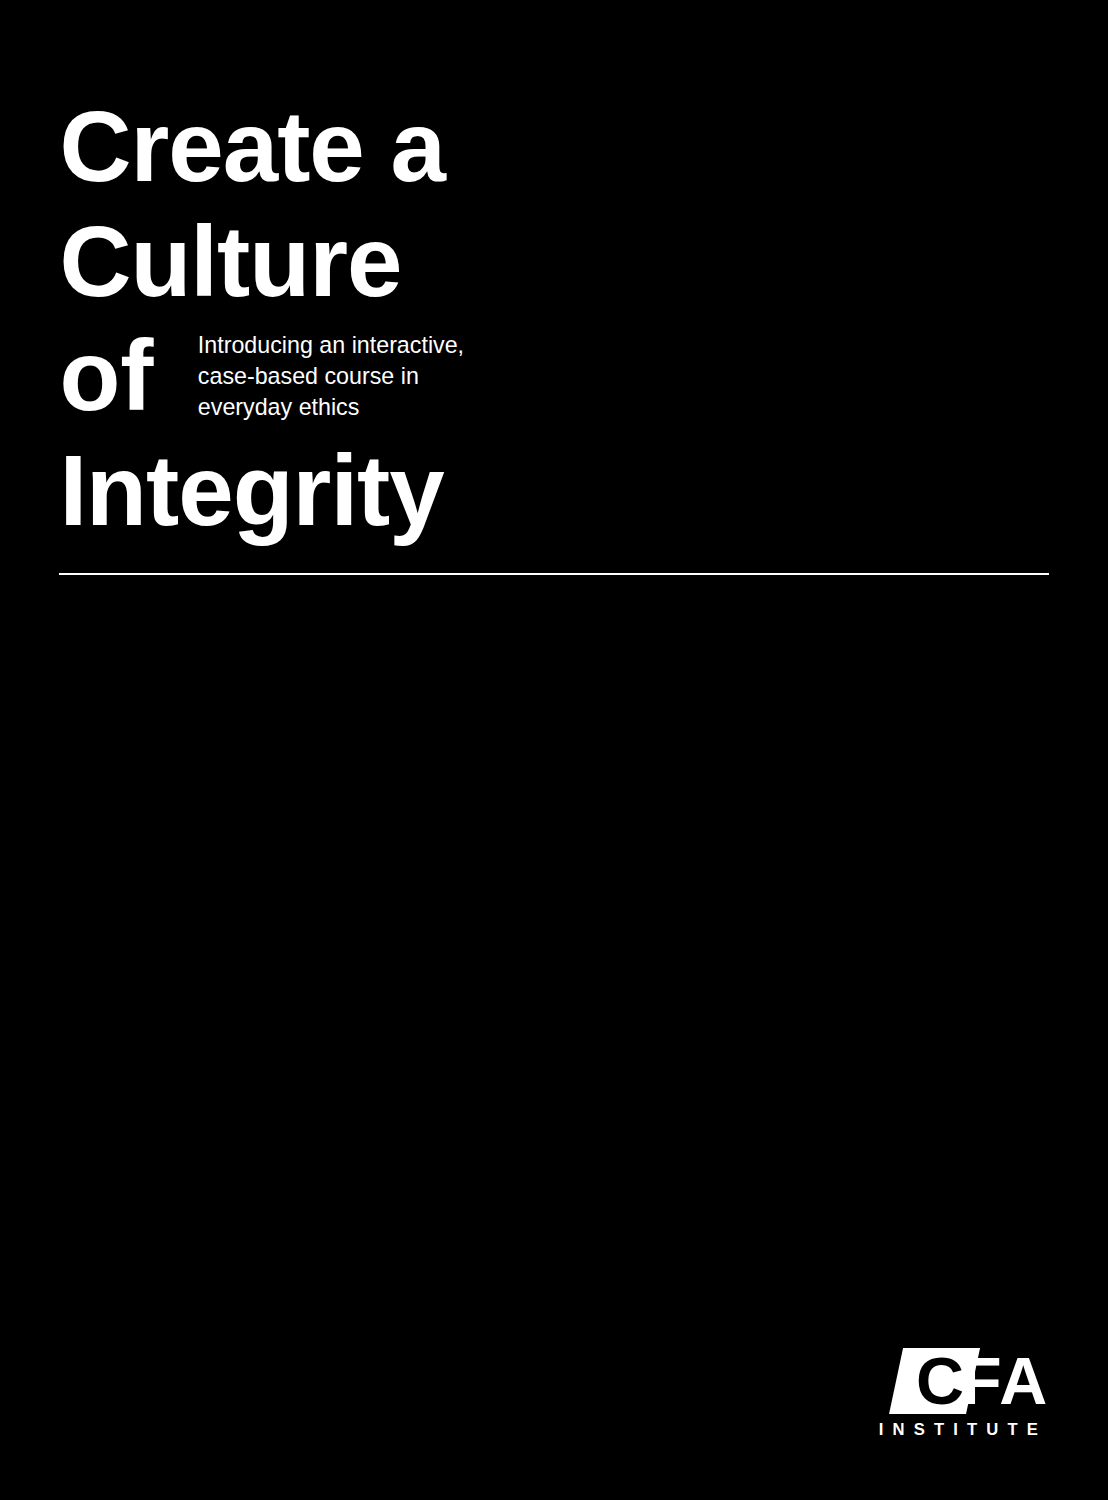Create a Culture
of
Introducing an interactive, case-based course in everyday ethics
Integrity
CFA INSTITUTE